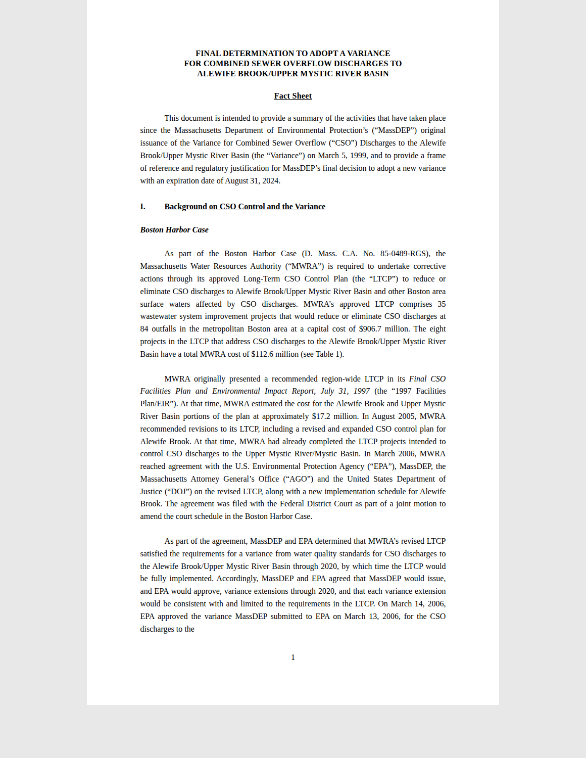Final Determination to Adopt a Variance
for Combined Sewer Overflow Discharges to
Alewife Brook/Upper Mystic River Basin
Fact Sheet
This document is intended to provide a summary of the activities that have taken place since the Massachusetts Department of Environmental Protection’s (“MassDEP”) original issuance of the Variance for Combined Sewer Overflow (“CSO”) Discharges to the Alewife Brook/Upper Mystic River Basin (the “Variance”) on March 5, 1999, and to provide a frame of reference and regulatory justification for MassDEP’s final decision to adopt a new variance with an expiration date of August 31, 2024.
I. Background on CSO Control and the Variance
Boston Harbor Case
As part of the Boston Harbor Case (D. Mass. C.A. No. 85-0489-RGS), the Massachusetts Water Resources Authority (“MWRA”) is required to undertake corrective actions through its approved Long-Term CSO Control Plan (the “LTCP”) to reduce or eliminate CSO discharges to Alewife Brook/Upper Mystic River Basin and other Boston area surface waters affected by CSO discharges. MWRA’s approved LTCP comprises 35 wastewater system improvement projects that would reduce or eliminate CSO discharges at 84 outfalls in the metropolitan Boston area at a capital cost of $906.7 million. The eight projects in the LTCP that address CSO discharges to the Alewife Brook/Upper Mystic River Basin have a total MWRA cost of $112.6 million (see Table 1).
MWRA originally presented a recommended region-wide LTCP in its Final CSO Facilities Plan and Environmental Impact Report, July 31, 1997 (the “1997 Facilities Plan/EIR”). At that time, MWRA estimated the cost for the Alewife Brook and Upper Mystic River Basin portions of the plan at approximately $17.2 million. In August 2005, MWRA recommended revisions to its LTCP, including a revised and expanded CSO control plan for Alewife Brook. At that time, MWRA had already completed the LTCP projects intended to control CSO discharges to the Upper Mystic River/Mystic Basin. In March 2006, MWRA reached agreement with the U.S. Environmental Protection Agency (“EPA”), MassDEP, the Massachusetts Attorney General’s Office (“AGO”) and the United States Department of Justice (“DOJ”) on the revised LTCP, along with a new implementation schedule for Alewife Brook. The agreement was filed with the Federal District Court as part of a joint motion to amend the court schedule in the Boston Harbor Case.
As part of the agreement, MassDEP and EPA determined that MWRA’s revised LTCP satisfied the requirements for a variance from water quality standards for CSO discharges to the Alewife Brook/Upper Mystic River Basin through 2020, by which time the LTCP would be fully implemented. Accordingly, MassDEP and EPA agreed that MassDEP would issue, and EPA would approve, variance extensions through 2020, and that each variance extension would be consistent with and limited to the requirements in the LTCP. On March 14, 2006, EPA approved the variance MassDEP submitted to EPA on March 13, 2006, for the CSO discharges to the
1